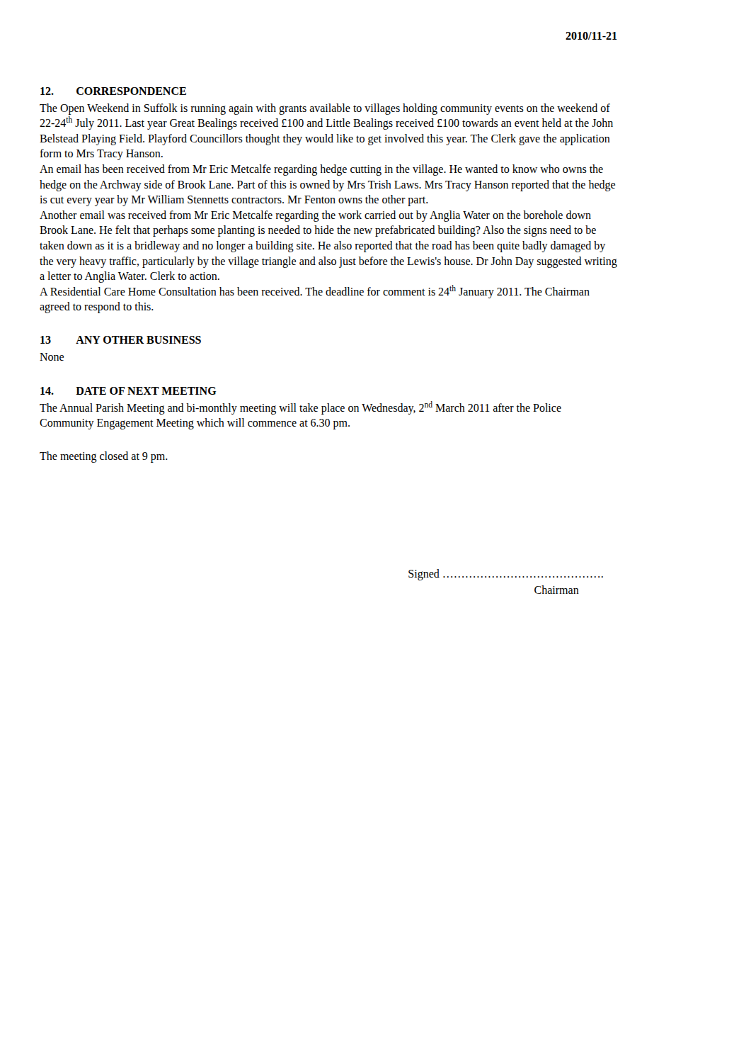2010/11-21
12. Correspondence
The Open Weekend in Suffolk is running again with grants available to villages holding community events on the weekend of 22-24th July 2011. Last year Great Bealings received £100 and Little Bealings received £100 towards an event held at the John Belstead Playing Field. Playford Councillors thought they would like to get involved this year. The Clerk gave the application form to Mrs Tracy Hanson.
An email has been received from Mr Eric Metcalfe regarding hedge cutting in the village. He wanted to know who owns the hedge on the Archway side of Brook Lane. Part of this is owned by Mrs Trish Laws. Mrs Tracy Hanson reported that the hedge is cut every year by Mr William Stennetts contractors. Mr Fenton owns the other part.
Another email was received from Mr Eric Metcalfe regarding the work carried out by Anglia Water on the borehole down Brook Lane. He felt that perhaps some planting is needed to hide the new prefabricated building? Also the signs need to be taken down as it is a bridleway and no longer a building site. He also reported that the road has been quite badly damaged by the very heavy traffic, particularly by the village triangle and also just before the Lewis's house. Dr John Day suggested writing a letter to Anglia Water. Clerk to action.
A Residential Care Home Consultation has been received. The deadline for comment is 24th January 2011. The Chairman agreed to respond to this.
13 Any Other Business
None
14. Date of Next Meeting
The Annual Parish Meeting and bi-monthly meeting will take place on Wednesday, 2nd March 2011 after the Police Community Engagement Meeting which will commence at 6.30 pm.
The meeting closed at 9 pm.
Signed ……………………………………. Chairman